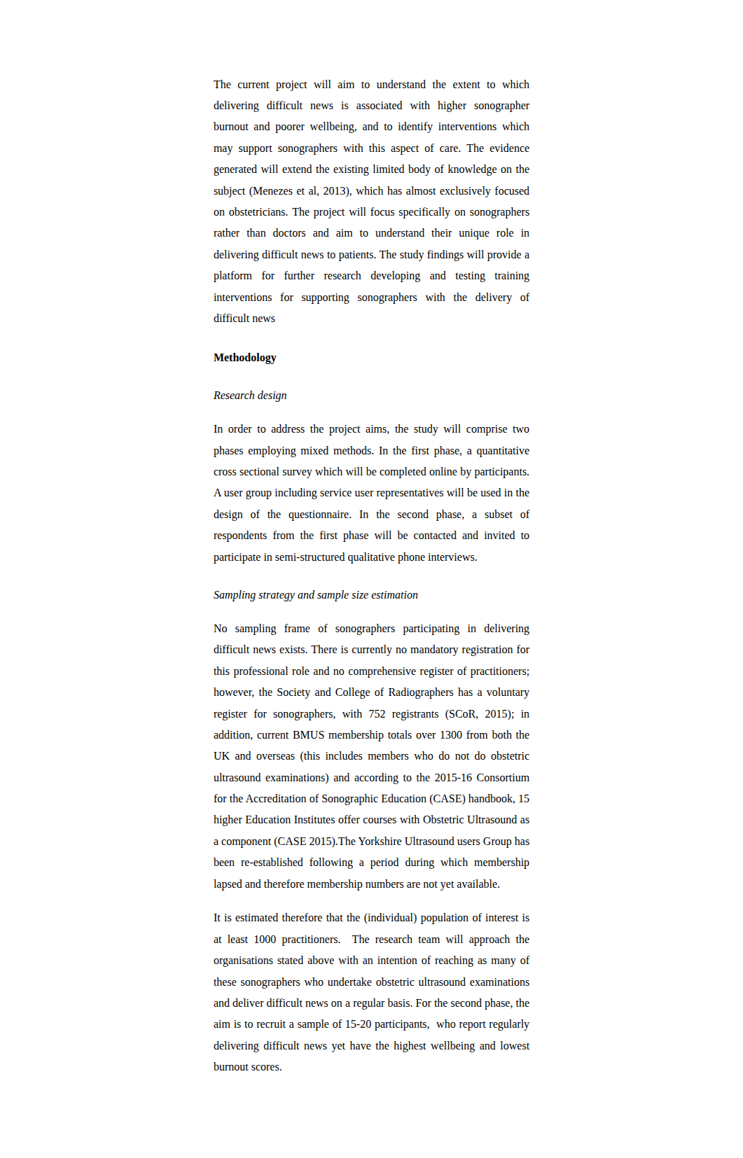The current project will aim to understand the extent to which delivering difficult news is associated with higher sonographer burnout and poorer wellbeing, and to identify interventions which may support sonographers with this aspect of care. The evidence generated will extend the existing limited body of knowledge on the subject (Menezes et al, 2013), which has almost exclusively focused on obstetricians. The project will focus specifically on sonographers rather than doctors and aim to understand their unique role in delivering difficult news to patients. The study findings will provide a platform for further research developing and testing training interventions for supporting sonographers with the delivery of difficult news
Methodology
Research design
In order to address the project aims, the study will comprise two phases employing mixed methods. In the first phase, a quantitative cross sectional survey which will be completed online by participants. A user group including service user representatives will be used in the design of the questionnaire. In the second phase, a subset of respondents from the first phase will be contacted and invited to participate in semi-structured qualitative phone interviews.
Sampling strategy and sample size estimation
No sampling frame of sonographers participating in delivering difficult news exists. There is currently no mandatory registration for this professional role and no comprehensive register of practitioners; however, the Society and College of Radiographers has a voluntary register for sonographers, with 752 registrants (SCoR, 2015); in addition, current BMUS membership totals over 1300 from both the UK and overseas (this includes members who do not do obstetric ultrasound examinations) and according to the 2015-16 Consortium for the Accreditation of Sonographic Education (CASE) handbook, 15 higher Education Institutes offer courses with Obstetric Ultrasound as a component (CASE 2015).The Yorkshire Ultrasound users Group has been re-established following a period during which membership lapsed and therefore membership numbers are not yet available.
It is estimated therefore that the (individual) population of interest is at least 1000 practitioners. The research team will approach the organisations stated above with an intention of reaching as many of these sonographers who undertake obstetric ultrasound examinations and deliver difficult news on a regular basis. For the second phase, the aim is to recruit a sample of 15-20 participants, who report regularly delivering difficult news yet have the highest wellbeing and lowest burnout scores.